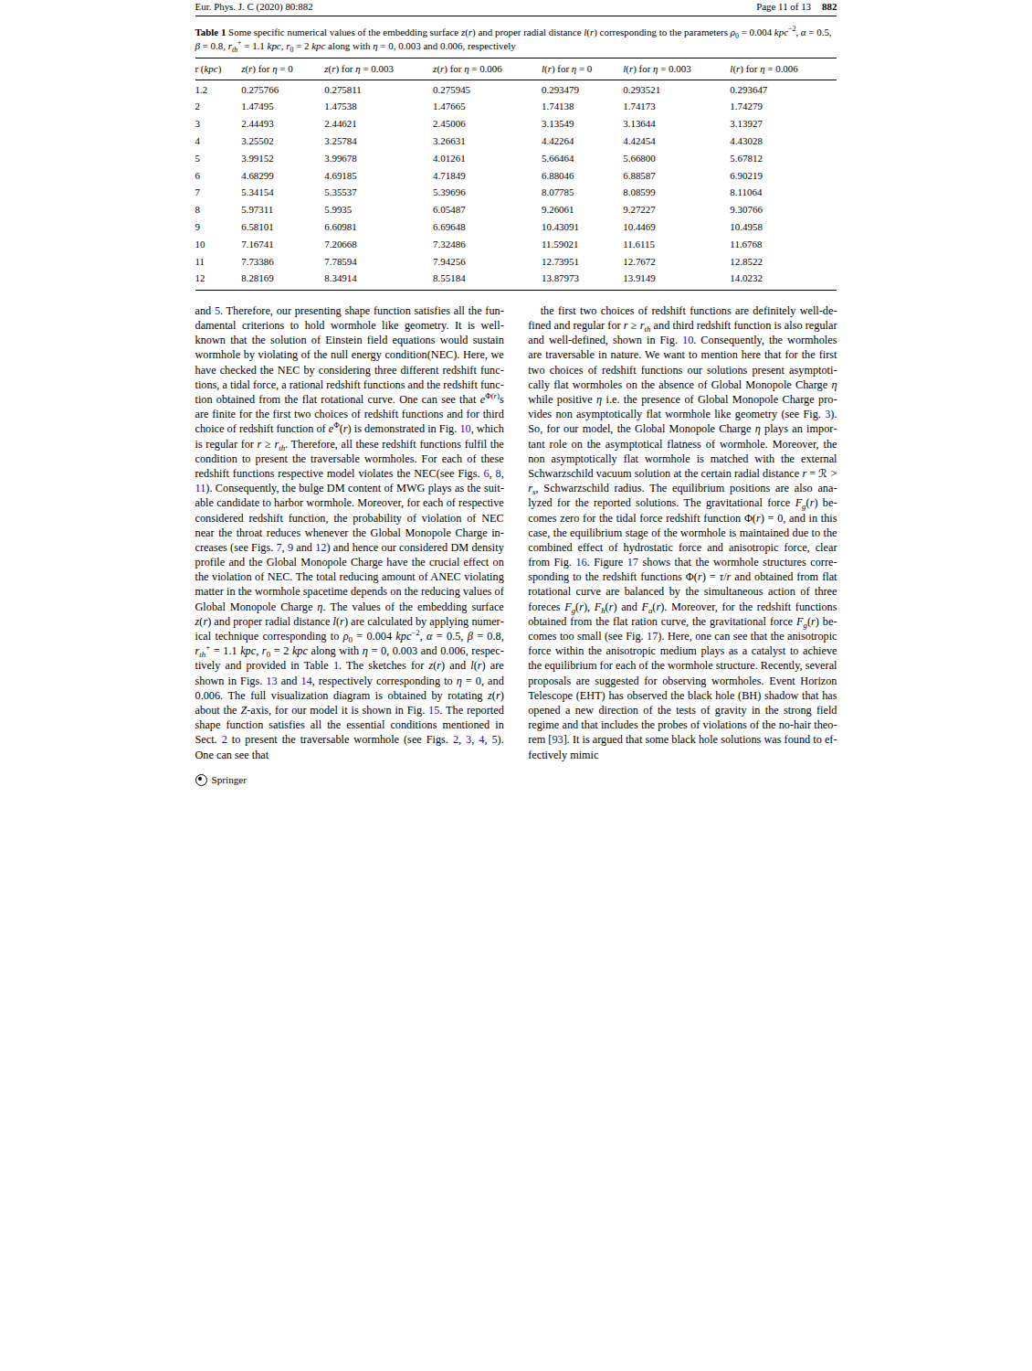Eur. Phys. J. C (2020) 80:882
Page 11 of 13882
Table 1 Some specific numerical values of the embedding surface z(r) and proper radial distance l(r) corresponding to the parameters ρ0 = 0.004 kpc−2, α = 0.5, β = 0.8, rth+ = 1.1 kpc, r0 = 2 kpc along with η = 0, 0.003 and 0.006, respectively
| r ( kpc ) | z ( r ) for η = 0 | z ( r ) for η = 0.003 | z ( r ) for η = 0.006 | l ( r ) for η = 0 | l ( r ) for η = 0.003 | l ( r ) for η = 0.006 |
| --- | --- | --- | --- | --- | --- | --- |
| 1.2 | 0.275766 | 0.275811 | 0.275945 | 0.293479 | 0.293521 | 0.293647 |
| 2 | 1.47495 | 1.47538 | 1.47665 | 1.74138 | 1.74173 | 1.74279 |
| 3 | 2.44493 | 2.44621 | 2.45006 | 3.13549 | 3.13644 | 3.13927 |
| 4 | 3.25502 | 3.25784 | 3.26631 | 4.42264 | 4.42454 | 4.43028 |
| 5 | 3.99152 | 3.99678 | 4.01261 | 5.66464 | 5.66800 | 5.67812 |
| 6 | 4.68299 | 4.69185 | 4.71849 | 6.88046 | 6.88587 | 6.90219 |
| 7 | 5.34154 | 5.35537 | 5.39696 | 8.07785 | 8.08599 | 8.11064 |
| 8 | 5.97311 | 5.9935 | 6.05487 | 9.26061 | 9.27227 | 9.30766 |
| 9 | 6.58101 | 6.60981 | 6.69648 | 10.43091 | 10.4469 | 10.4958 |
| 10 | 7.16741 | 7.20668 | 7.32486 | 11.59021 | 11.6115 | 11.6768 |
| 11 | 7.73386 | 7.78594 | 7.94256 | 12.73951 | 12.7672 | 12.8522 |
| 12 | 8.28169 | 8.34914 | 8.55184 | 13.87973 | 13.9149 | 14.0232 |
and 5. Therefore, our presenting shape function satisfies all the fundamental criterions to hold wormhole like geometry. It is well-known that the solution of Einstein field equations would sustain wormhole by violating of the null energy condition(NEC). Here, we have checked the NEC by considering three different redshift functions, a tidal force, a rational redshift functions and the redshift function obtained from the flat rotational curve. One can see that eΦ(r)s are finite for the first two choices of redshift functions and for third choice of redshift function of eΦ(r) is demonstrated in Fig. 10, which is regular for r ≥ rth. Therefore, all these redshift functions fulfil the condition to present the traversable wormholes. For each of these redshift functions respective model violates the NEC(see Figs. 6, 8, 11). Consequently, the bulge DM content of MWG plays as the suitable candidate to harbor wormhole. Moreover, for each of respective considered redshift function, the probability of violation of NEC near the throat reduces whenever the Global Monopole Charge increases (see Figs. 7, 9 and 12) and hence our considered DM density profile and the Global Monopole Charge have the crucial effect on the violation of NEC. The total reducing amount of ANEC violating matter in the wormhole spacetime depends on the reducing values of Global Monopole Charge η. The values of the embedding surface z(r) and proper radial distance l(r) are calculated by applying numerical technique corresponding to ρ0 = 0.004 kpc−2, α = 0.5, β = 0.8, rth+ = 1.1 kpc, r0 = 2 kpc along with η = 0, 0.003 and 0.006, respectively and provided in Table 1. The sketches for z(r) and l(r) are shown in Figs. 13 and 14, respectively corresponding to η = 0, and 0.006. The full visualization diagram is obtained by rotating z(r) about the Z-axis, for our model it is shown in Fig. 15. The reported shape function satisfies all the essential conditions mentioned in Sect. 2 to present the traversable wormhole (see Figs. 2, 3, 4, 5). One can see that
the first two choices of redshift functions are definitely well-defined and regular for r ≥ rth and third redshift function is also regular and well-defined, shown in Fig. 10. Consequently, the wormholes are traversable in nature. We want to mention here that for the first two choices of redshift functions our solutions present asymptotically flat wormholes on the absence of Global Monopole Charge η while positive η i.e. the presence of Global Monopole Charge provides non asymptotically flat wormhole like geometry (see Fig. 3). So, for our model, the Global Monopole Charge η plays an important role on the asymptotical flatness of wormhole. Moreover, the non asymptotically flat wormhole is matched with the external Schwarzschild vacuum solution at the certain radial distance r = ℛ > rs, Schwarzschild radius. The equilibrium positions are also analyzed for the reported solutions. The gravitational force Fg(r) becomes zero for the tidal force redshift function Φ(r) = 0, and in this case, the equilibrium stage of the wormhole is maintained due to the combined effect of hydrostatic force and anisotropic force, clear from Fig. 16. Figure 17 shows that the wormhole structures corresponding to the redshift functions Φ(r) = τ/r and obtained from flat rotational curve are balanced by the simultaneous action of three foreces Fg(r), Fh(r) and Fa(r). Moreover, for the redshift functions obtained from the flat ration curve, the gravitational force Fg(r) becomes too small (see Fig. 17). Here, one can see that the anisotropic force within the anisotropic medium plays as a catalyst to achieve the equilibrium for each of the wormhole structure. Recently, several proposals are suggested for observing wormholes. Event Horizon Telescope (EHT) has observed the black hole (BH) shadow that has opened a new direction of the tests of gravity in the strong field regime and that includes the probes of violations of the no-hair theorem [93]. It is argued that some black hole solutions was found to effectively mimic
Springer